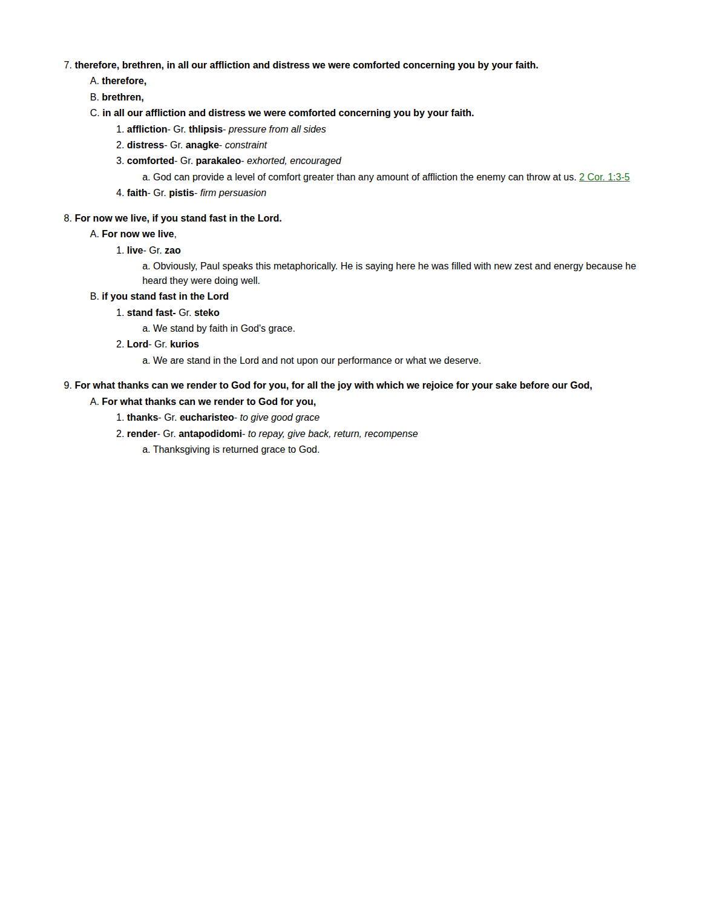7. therefore, brethren, in all our affliction and distress we were comforted concerning you by your faith.
A. therefore,
B. brethren,
C. in all our affliction and distress we were comforted concerning you by your faith.
1. affliction- Gr. thlipsis- pressure from all sides
2. distress- Gr. anagke- constraint
3. comforted- Gr. parakaleo- exhorted, encouraged
a. God can provide a level of comfort greater than any amount of affliction the enemy can throw at us. 2 Cor. 1:3-5
4. faith- Gr. pistis- firm persuasion
8. For now we live, if you stand fast in the Lord.
A. For now we live,
1. live- Gr. zao
a. Obviously, Paul speaks this metaphorically. He is saying here he was filled with new zest and energy because he heard they were doing well.
B. if you stand fast in the Lord
1. stand fast- Gr. steko
a. We stand by faith in God's grace.
2. Lord- Gr. kurios
a. We are stand in the Lord and not upon our performance or what we deserve.
9. For what thanks can we render to God for you, for all the joy with which we rejoice for your sake before our God,
A. For what thanks can we render to God for you,
1. thanks- Gr. eucharisteo- to give good grace
2. render- Gr. antapodidomi- to repay, give back, return, recompense
a. Thanksgiving is returned grace to God.